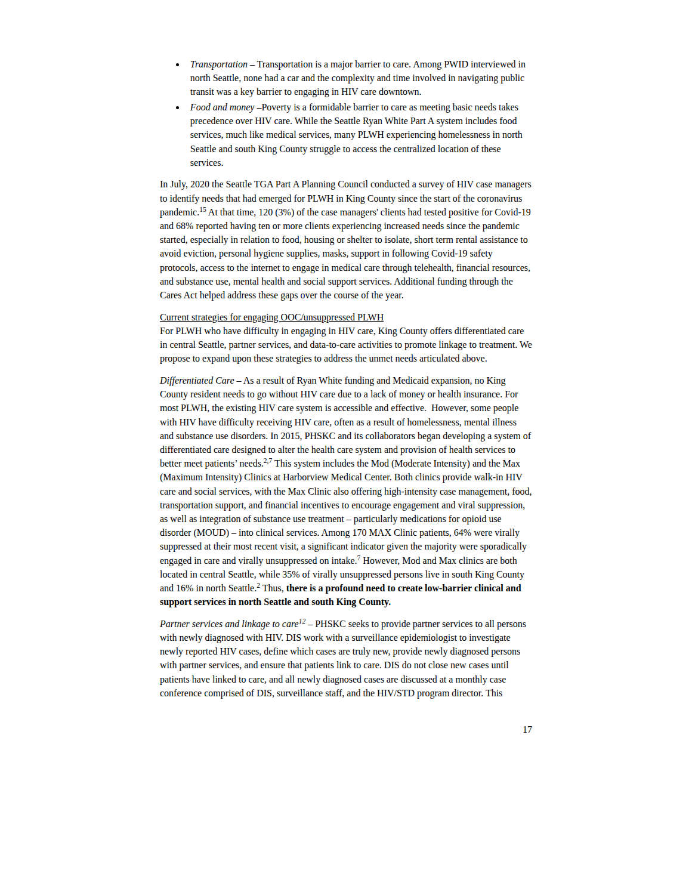Transportation – Transportation is a major barrier to care. Among PWID interviewed in north Seattle, none had a car and the complexity and time involved in navigating public transit was a key barrier to engaging in HIV care downtown.
Food and money –Poverty is a formidable barrier to care as meeting basic needs takes precedence over HIV care. While the Seattle Ryan White Part A system includes food services, much like medical services, many PLWH experiencing homelessness in north Seattle and south King County struggle to access the centralized location of these services.
In July, 2020 the Seattle TGA Part A Planning Council conducted a survey of HIV case managers to identify needs that had emerged for PLWH in King County since the start of the coronavirus pandemic.15 At that time, 120 (3%) of the case managers' clients had tested positive for Covid-19 and 68% reported having ten or more clients experiencing increased needs since the pandemic started, especially in relation to food, housing or shelter to isolate, short term rental assistance to avoid eviction, personal hygiene supplies, masks, support in following Covid-19 safety protocols, access to the internet to engage in medical care through telehealth, financial resources, and substance use, mental health and social support services. Additional funding through the Cares Act helped address these gaps over the course of the year.
Current strategies for engaging OOC/unsuppressed PLWH
For PLWH who have difficulty in engaging in HIV care, King County offers differentiated care in central Seattle, partner services, and data-to-care activities to promote linkage to treatment. We propose to expand upon these strategies to address the unmet needs articulated above.
Differentiated Care – As a result of Ryan White funding and Medicaid expansion, no King County resident needs to go without HIV care due to a lack of money or health insurance. For most PLWH, the existing HIV care system is accessible and effective. However, some people with HIV have difficulty receiving HIV care, often as a result of homelessness, mental illness and substance use disorders. In 2015, PHSKC and its collaborators began developing a system of differentiated care designed to alter the health care system and provision of health services to better meet patients’ needs.2,7 This system includes the Mod (Moderate Intensity) and the Max (Maximum Intensity) Clinics at Harborview Medical Center. Both clinics provide walk-in HIV care and social services, with the Max Clinic also offering high-intensity case management, food, transportation support, and financial incentives to encourage engagement and viral suppression, as well as integration of substance use treatment – particularly medications for opioid use disorder (MOUD) – into clinical services. Among 170 MAX Clinic patients, 64% were virally suppressed at their most recent visit, a significant indicator given the majority were sporadically engaged in care and virally unsuppressed on intake.7 However, Mod and Max clinics are both located in central Seattle, while 35% of virally unsuppressed persons live in south King County and 16% in north Seattle.2 Thus, there is a profound need to create low-barrier clinical and support services in north Seattle and south King County.
Partner services and linkage to care12 – PHSKC seeks to provide partner services to all persons with newly diagnosed with HIV. DIS work with a surveillance epidemiologist to investigate newly reported HIV cases, define which cases are truly new, provide newly diagnosed persons with partner services, and ensure that patients link to care. DIS do not close new cases until patients have linked to care, and all newly diagnosed cases are discussed at a monthly case conference comprised of DIS, surveillance staff, and the HIV/STD program director. This
17